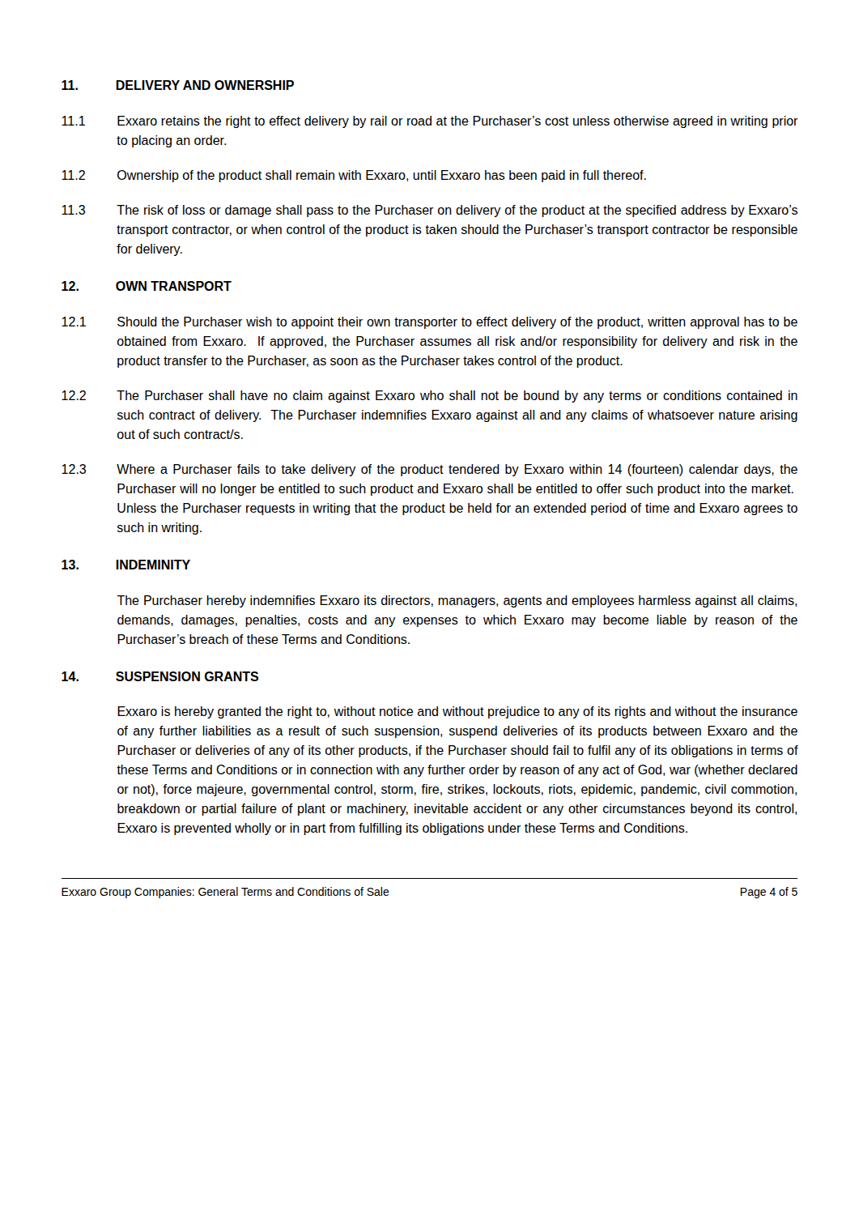11. Delivery and Ownership
11.1
Exxaro retains the right to effect delivery by rail or road at the Purchaser’s cost unless otherwise agreed in writing prior to placing an order.
11.2
Ownership of the product shall remain with Exxaro, until Exxaro has been paid in full thereof.
11.3
The risk of loss or damage shall pass to the Purchaser on delivery of the product at the specified address by Exxaro’s transport contractor, or when control of the product is taken should the Purchaser’s transport contractor be responsible for delivery.
12. Own Transport
12.1
Should the Purchaser wish to appoint their own transporter to effect delivery of the product, written approval has to be obtained from Exxaro. If approved, the Purchaser assumes all risk and/or responsibility for delivery and risk in the product transfer to the Purchaser, as soon as the Purchaser takes control of the product.
12.2
The Purchaser shall have no claim against Exxaro who shall not be bound by any terms or conditions contained in such contract of delivery. The Purchaser indemnifies Exxaro against all and any claims of whatsoever nature arising out of such contract/s.
12.3
Where a Purchaser fails to take delivery of the product tendered by Exxaro within 14 (fourteen) calendar days, the Purchaser will no longer be entitled to such product and Exxaro shall be entitled to offer such product into the market. Unless the Purchaser requests in writing that the product be held for an extended period of time and Exxaro agrees to such in writing.
13. Indeminity
The Purchaser hereby indemnifies Exxaro its directors, managers, agents and employees harmless against all claims, demands, damages, penalties, costs and any expenses to which Exxaro may become liable by reason of the Purchaser’s breach of these Terms and Conditions.
14. Suspension Grants
Exxaro is hereby granted the right to, without notice and without prejudice to any of its rights and without the insurance of any further liabilities as a result of such suspension, suspend deliveries of its products between Exxaro and the Purchaser or deliveries of any of its other products, if the Purchaser should fail to fulfil any of its obligations in terms of these Terms and Conditions or in connection with any further order by reason of any act of God, war (whether declared or not), force majeure, governmental control, storm, fire, strikes, lockouts, riots, epidemic, pandemic, civil commotion, breakdown or partial failure of plant or machinery, inevitable accident or any other circumstances beyond its control, Exxaro is prevented wholly or in part from fulfilling its obligations under these Terms and Conditions.
Exxaro Group Companies: General Terms and Conditions of Sale Page 4 of 5